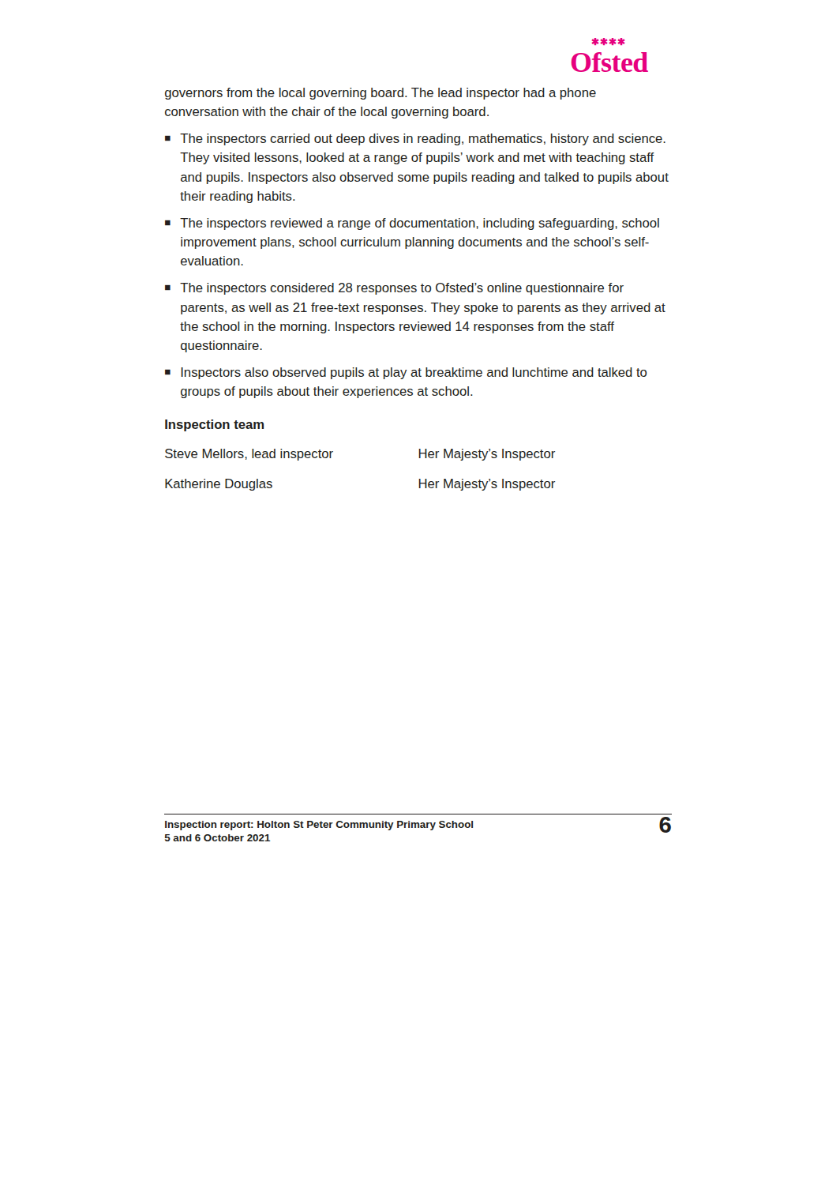✱✱✱✱
Ofsted
governors from the local governing board. The lead inspector had a phone conversation with the chair of the local governing board.
The inspectors carried out deep dives in reading, mathematics, history and science. They visited lessons, looked at a range of pupils’ work and met with teaching staff and pupils. Inspectors also observed some pupils reading and talked to pupils about their reading habits.
The inspectors reviewed a range of documentation, including safeguarding, school improvement plans, school curriculum planning documents and the school’s self-evaluation.
The inspectors considered 28 responses to Ofsted’s online questionnaire for parents, as well as 21 free-text responses. They spoke to parents as they arrived at the school in the morning. Inspectors reviewed 14 responses from the staff questionnaire.
Inspectors also observed pupils at play at breaktime and lunchtime and talked to groups of pupils about their experiences at school.
Inspection team
| Steve Mellors, lead inspector | Her Majesty’s Inspector |
| Katherine Douglas | Her Majesty’s Inspector |
Inspection report: Holton St Peter Community Primary School
5 and 6 October 2021
6